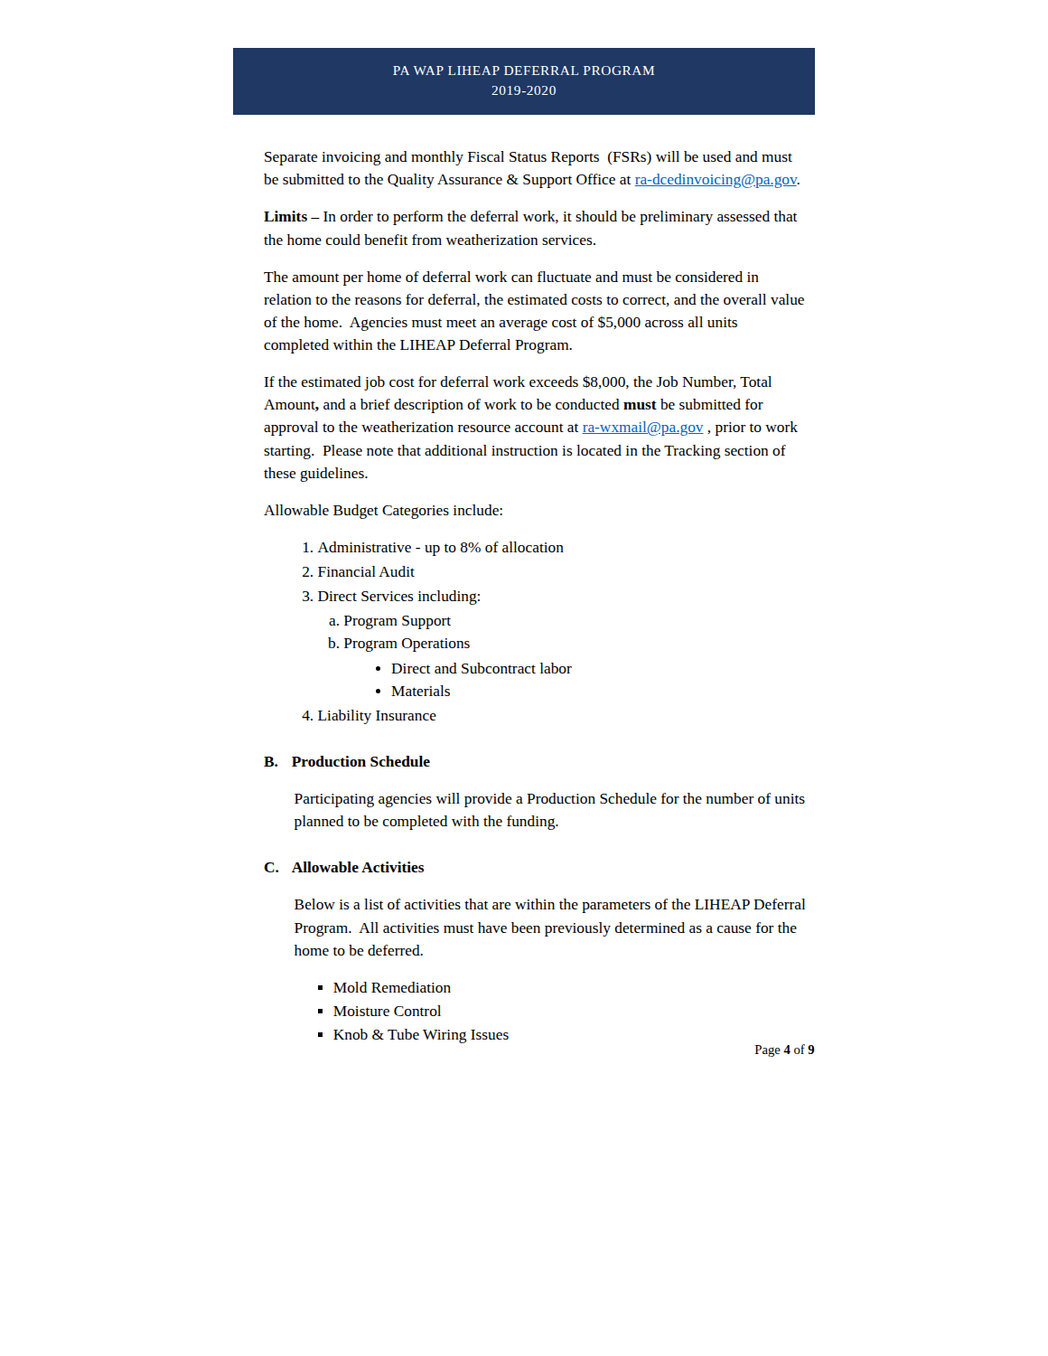PA WAP LIHEAP Deferral Program
2019-2020
Separate invoicing and monthly Fiscal Status Reports (FSRs) will be used and must be submitted to the Quality Assurance & Support Office at ra-dcedinvoicing@pa.gov.
Limits – In order to perform the deferral work, it should be preliminary assessed that the home could benefit from weatherization services.
The amount per home of deferral work can fluctuate and must be considered in relation to the reasons for deferral, the estimated costs to correct, and the overall value of the home. Agencies must meet an average cost of $5,000 across all units completed within the LIHEAP Deferral Program.
If the estimated job cost for deferral work exceeds $8,000, the Job Number, Total Amount, and a brief description of work to be conducted must be submitted for approval to the weatherization resource account at ra-wxmail@pa.gov , prior to work starting. Please note that additional instruction is located in the Tracking section of these guidelines.
Allowable Budget Categories include:
Administrative - up to 8% of allocation
Financial Audit
Direct Services including:
Program Support
Program Operations
Direct and Subcontract labor
Materials
Liability Insurance
B. Production Schedule
Participating agencies will provide a Production Schedule for the number of units planned to be completed with the funding.
C. Allowable Activities
Below is a list of activities that are within the parameters of the LIHEAP Deferral Program. All activities must have been previously determined as a cause for the home to be deferred.
Mold Remediation
Moisture Control
Knob & Tube Wiring Issues
Page 4 of 9